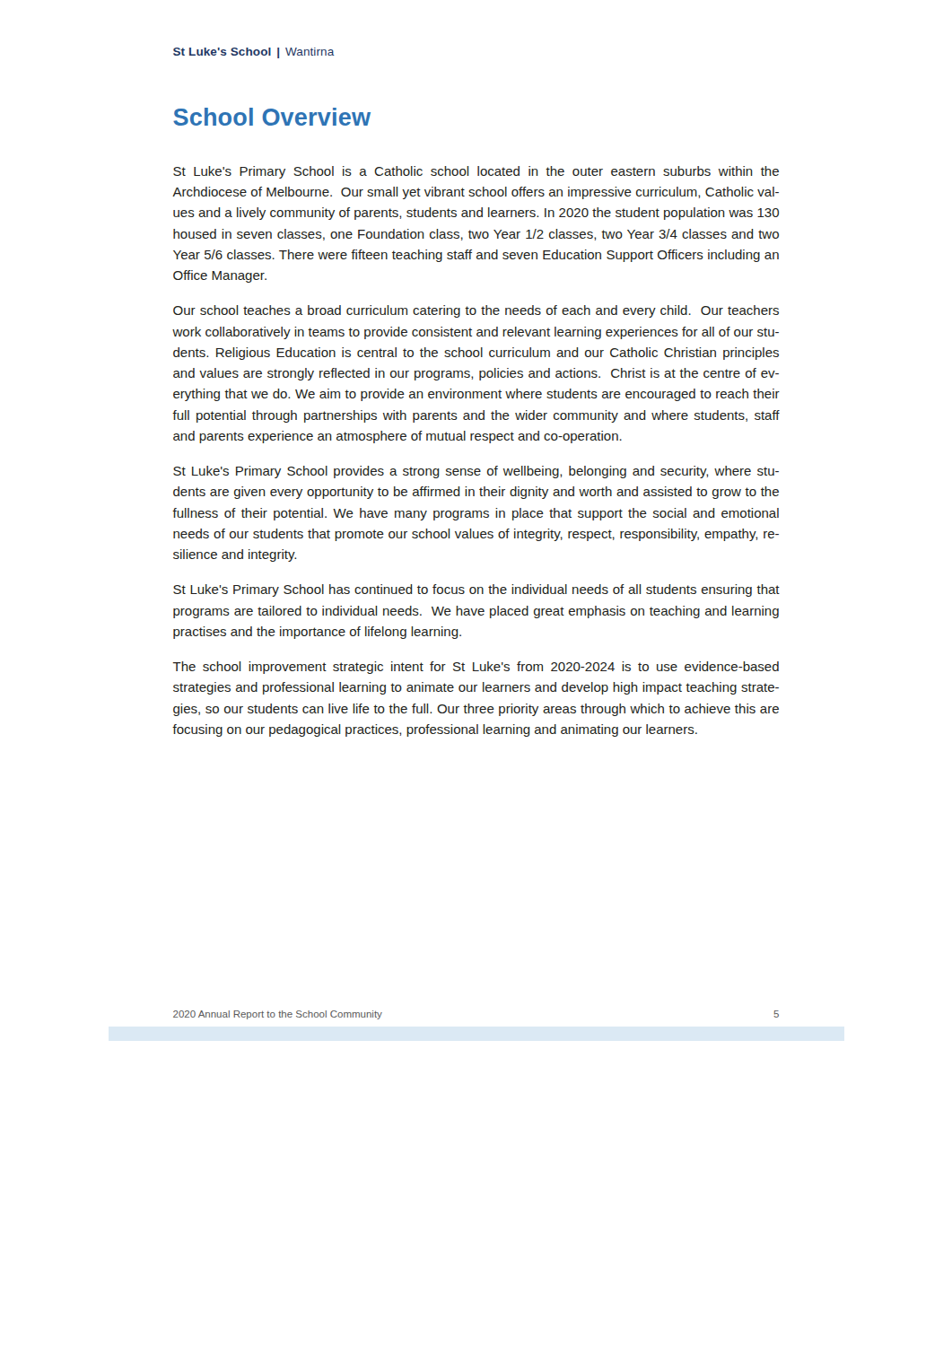St Luke's School | Wantirna
School Overview
St Luke's Primary School is a Catholic school located in the outer eastern suburbs within the Archdiocese of Melbourne. Our small yet vibrant school offers an impressive curriculum, Catholic values and a lively community of parents, students and learners. In 2020 the student population was 130 housed in seven classes, one Foundation class, two Year 1/2 classes, two Year 3/4 classes and two Year 5/6 classes. There were fifteen teaching staff and seven Education Support Officers including an Office Manager.
Our school teaches a broad curriculum catering to the needs of each and every child. Our teachers work collaboratively in teams to provide consistent and relevant learning experiences for all of our students. Religious Education is central to the school curriculum and our Catholic Christian principles and values are strongly reflected in our programs, policies and actions. Christ is at the centre of everything that we do. We aim to provide an environment where students are encouraged to reach their full potential through partnerships with parents and the wider community and where students, staff and parents experience an atmosphere of mutual respect and co-operation.
St Luke's Primary School provides a strong sense of wellbeing, belonging and security, where students are given every opportunity to be affirmed in their dignity and worth and assisted to grow to the fullness of their potential. We have many programs in place that support the social and emotional needs of our students that promote our school values of integrity, respect, responsibility, empathy, resilience and integrity.
St Luke's Primary School has continued to focus on the individual needs of all students ensuring that programs are tailored to individual needs. We have placed great emphasis on teaching and learning practises and the importance of lifelong learning.
The school improvement strategic intent for St Luke's from 2020-2024 is to use evidence-based strategies and professional learning to animate our learners and develop high impact teaching strategies, so our students can live life to the full. Our three priority areas through which to achieve this are focusing on our pedagogical practices, professional learning and animating our learners.
2020 Annual Report to the School Community
5